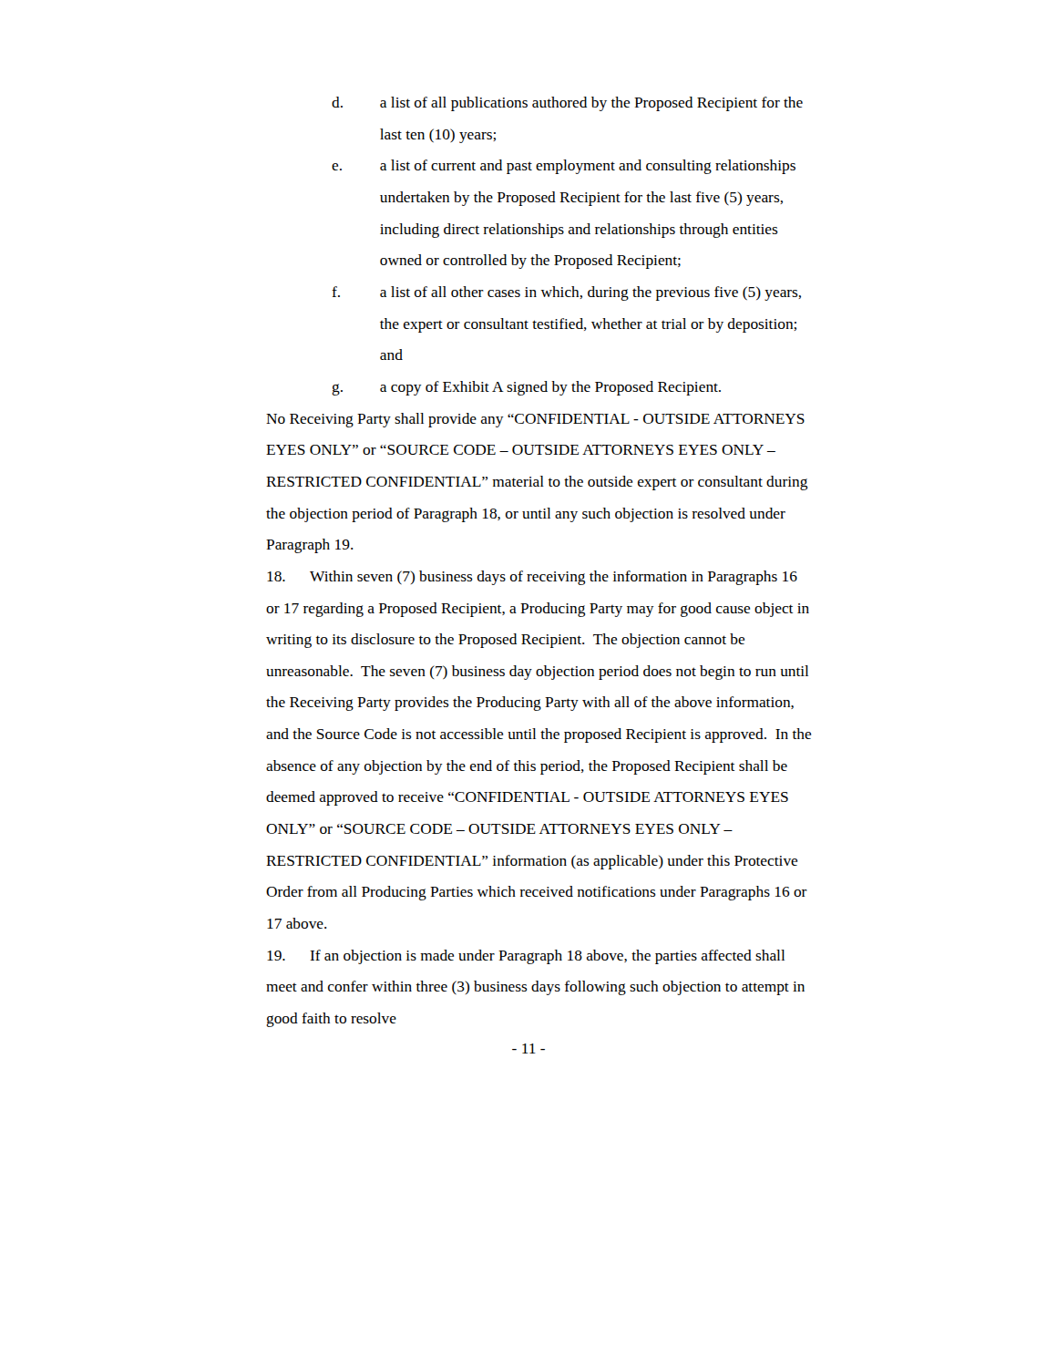d. a list of all publications authored by the Proposed Recipient for the last ten (10) years;
e. a list of current and past employment and consulting relationships undertaken by the Proposed Recipient for the last five (5) years, including direct relationships and relationships through entities owned or controlled by the Proposed Recipient;
f. a list of all other cases in which, during the previous five (5) years, the expert or consultant testified, whether at trial or by deposition; and
g. a copy of Exhibit A signed by the Proposed Recipient.
No Receiving Party shall provide any “CONFIDENTIAL - OUTSIDE ATTORNEYS EYES ONLY” or “SOURCE CODE – OUTSIDE ATTORNEYS EYES ONLY – RESTRICTED CONFIDENTIAL” material to the outside expert or consultant during the objection period of Paragraph 18, or until any such objection is resolved under Paragraph 19.
18. Within seven (7) business days of receiving the information in Paragraphs 16 or 17 regarding a Proposed Recipient, a Producing Party may for good cause object in writing to its disclosure to the Proposed Recipient. The objection cannot be unreasonable. The seven (7) business day objection period does not begin to run until the Receiving Party provides the Producing Party with all of the above information, and the Source Code is not accessible until the proposed Recipient is approved. In the absence of any objection by the end of this period, the Proposed Recipient shall be deemed approved to receive “CONFIDENTIAL - OUTSIDE ATTORNEYS EYES ONLY” or “SOURCE CODE – OUTSIDE ATTORNEYS EYES ONLY – RESTRICTED CONFIDENTIAL” information (as applicable) under this Protective Order from all Producing Parties which received notifications under Paragraphs 16 or 17 above.
19. If an objection is made under Paragraph 18 above, the parties affected shall meet and confer within three (3) business days following such objection to attempt in good faith to resolve
- 11 -